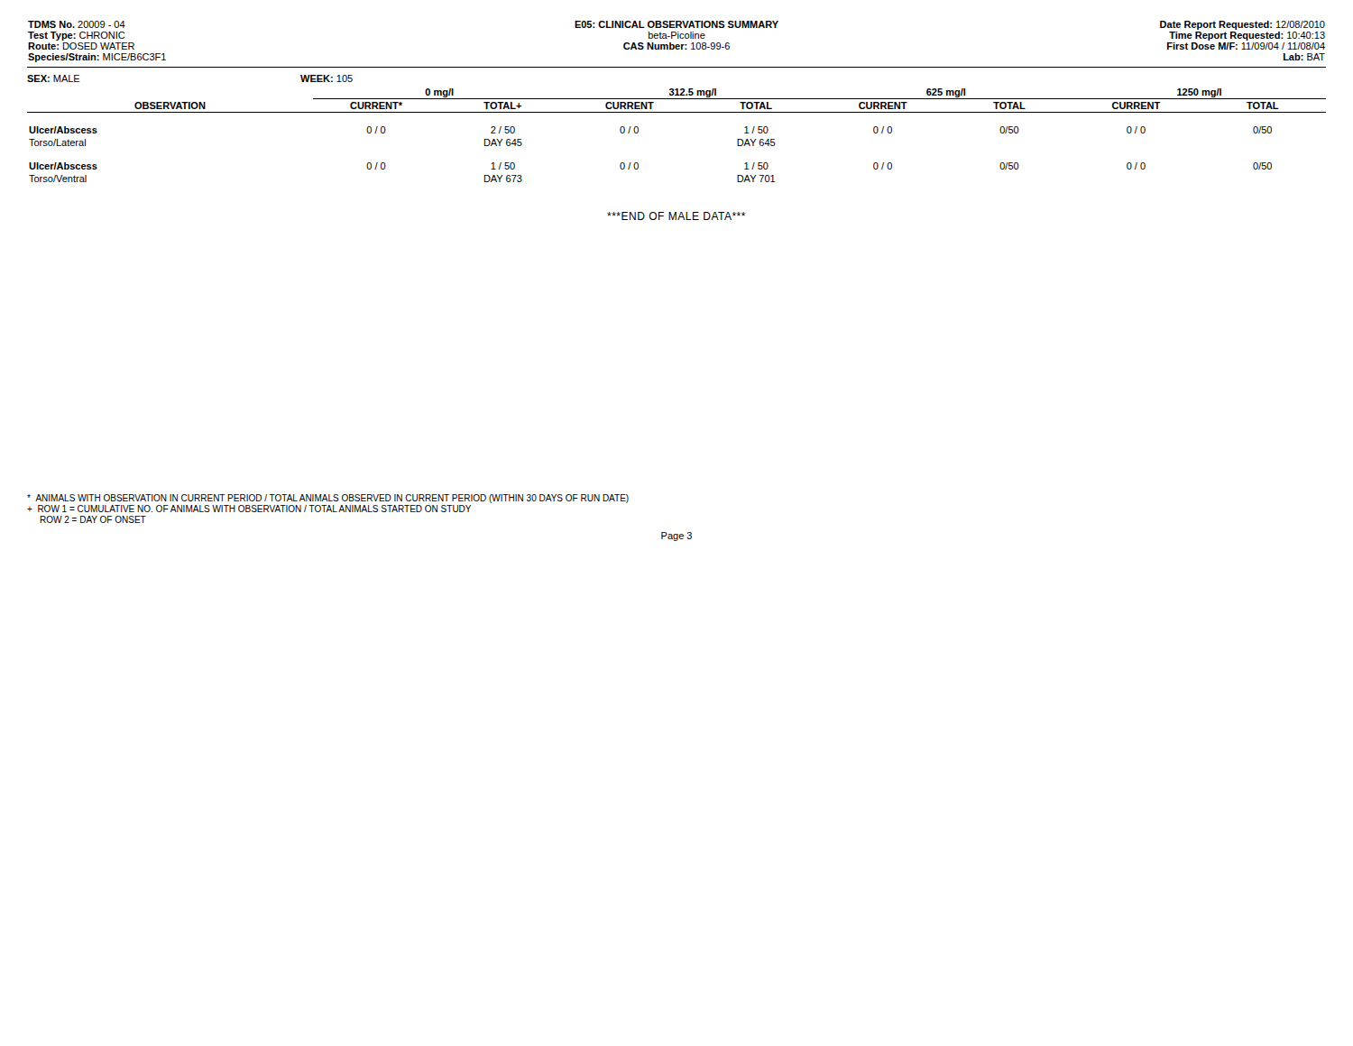| TDMS No. 20009 - 04 Test Type: CHRONIC Route: DOSED WATER Species/Strain: MICE/B6C3F1 | E05: CLINICAL OBSERVATIONS SUMMARY beta-Picoline CAS Number: 108-99-6 | Date Report Requested: 12/08/2010 Time Report Requested: 10:40:13 First Dose M/F: 11/09/04 / 11/08/04 Lab: BAT |
SEX: MALE WEEK: 105
| | 0 mg/l | 312.5 mg/l | 625 mg/l | 1250 mg/l |
| --- | --- | --- | --- | --- |
| OBSERVATION | CURRENT* | TOTAL+ | CURRENT | TOTAL | CURRENT | TOTAL | CURRENT | TOTAL |
| Ulcer/Abscess | 0 / 0 | 2 / 50 | 0 / 0 | 1 / 50 | 0 / 0 | 0/50 | 0 / 0 | 0/50 |
| Torso/Lateral | | DAY 645 | | DAY 645 | | | | |
| Ulcer/Abscess | 0 / 0 | 1 / 50 | 0 / 0 | 1 / 50 | 0 / 0 | 0/50 | 0 / 0 | 0/50 |
| Torso/Ventral | | DAY 673 | | DAY 701 | | | | |
***END OF MALE DATA***
* ANIMALS WITH OBSERVATION IN CURRENT PERIOD / TOTAL ANIMALS OBSERVED IN CURRENT PERIOD (WITHIN 30 DAYS OF RUN DATE)
+ ROW 1 = CUMULATIVE NO. OF ANIMALS WITH OBSERVATION / TOTAL ANIMALS STARTED ON STUDY
ROW 2 = DAY OF ONSET
Page 3